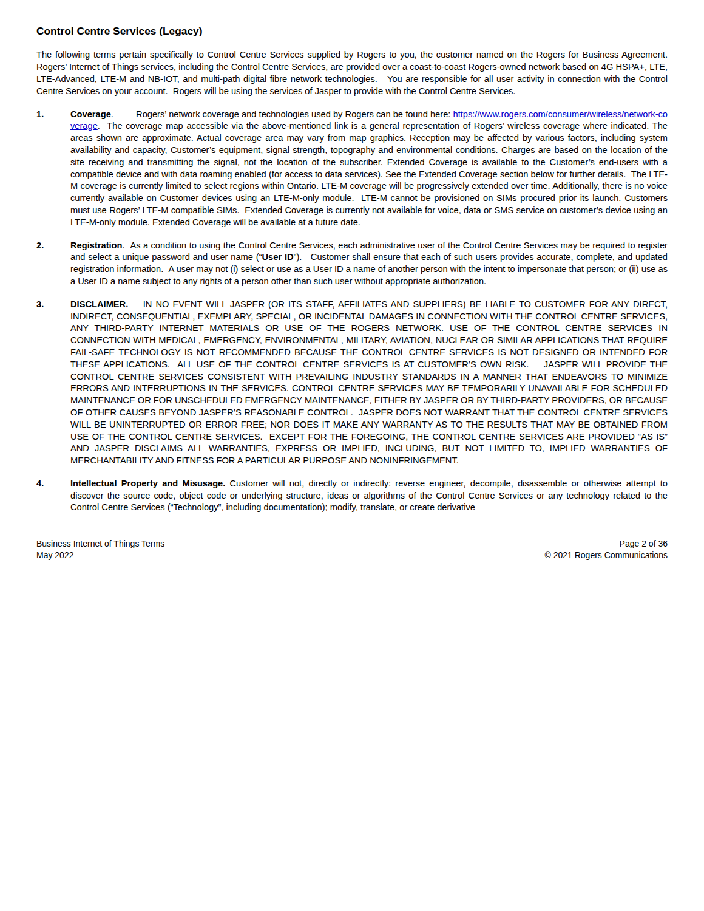Control Centre Services (Legacy)
The following terms pertain specifically to Control Centre Services supplied by Rogers to you, the customer named on the Rogers for Business Agreement. Rogers’ Internet of Things services, including the Control Centre Services, are provided over a coast-to-coast Rogers-owned network based on 4G HSPA+, LTE, LTE-Advanced, LTE-M and NB-IOT, and multi-path digital fibre network technologies. You are responsible for all user activity in connection with the Control Centre Services on your account. Rogers will be using the services of Jasper to provide with the Control Centre Services.
1. Coverage. Rogers’ network coverage and technologies used by Rogers can be found here: https://www.rogers.com/consumer/wireless/network-coverage. The coverage map accessible via the above-mentioned link is a general representation of Rogers’ wireless coverage where indicated. The areas shown are approximate. Actual coverage area may vary from map graphics. Reception may be affected by various factors, including system availability and capacity, Customer’s equipment, signal strength, topography and environmental conditions. Charges are based on the location of the site receiving and transmitting the signal, not the location of the subscriber. Extended Coverage is available to the Customer’s end-users with a compatible device and with data roaming enabled (for access to data services). See the Extended Coverage section below for further details. The LTE-M coverage is currently limited to select regions within Ontario. LTE-M coverage will be progressively extended over time. Additionally, there is no voice currently available on Customer devices using an LTE-M-only module. LTE-M cannot be provisioned on SIMs procured prior its launch. Customers must use Rogers’ LTE-M compatible SIMs. Extended Coverage is currently not available for voice, data or SMS service on customer’s device using an LTE-M-only module. Extended Coverage will be available at a future date.
2. Registration. As a condition to using the Control Centre Services, each administrative user of the Control Centre Services may be required to register and select a unique password and user name (“User ID”). Customer shall ensure that each of such users provides accurate, complete, and updated registration information. A user may not (i) select or use as a User ID a name of another person with the intent to impersonate that person; or (ii) use as a User ID a name subject to any rights of a person other than such user without appropriate authorization.
3. DISCLAIMER. IN NO EVENT WILL JASPER (OR ITS STAFF, AFFILIATES AND SUPPLIERS) BE LIABLE TO CUSTOMER FOR ANY DIRECT, INDIRECT, CONSEQUENTIAL, EXEMPLARY, SPECIAL, OR INCIDENTAL DAMAGES IN CONNECTION WITH THE CONTROL CENTRE SERVICES, ANY THIRD-PARTY INTERNET MATERIALS OR USE OF THE ROGERS NETWORK. USE OF THE CONTROL CENTRE SERVICES IN CONNECTION WITH MEDICAL, EMERGENCY, ENVIRONMENTAL, MILITARY, AVIATION, NUCLEAR OR SIMILAR APPLICATIONS THAT REQUIRE FAIL-SAFE TECHNOLOGY IS NOT RECOMMENDED BECAUSE THE CONTROL CENTRE SERVICES IS NOT DESIGNED OR INTENDED FOR THESE APPLICATIONS. ALL USE OF THE CONTROL CENTRE SERVICES IS AT CUSTOMER’S OWN RISK. JASPER WILL PROVIDE THE CONTROL CENTRE SERVICES CONSISTENT WITH PREVAILING INDUSTRY STANDARDS IN A MANNER THAT ENDEAVORS TO MINIMIZE ERRORS AND INTERRUPTIONS IN THE SERVICES. CONTROL CENTRE SERVICES MAY BE TEMPORARILY UNAVAILABLE FOR SCHEDULED MAINTENANCE OR FOR UNSCHEDULED EMERGENCY MAINTENANCE, EITHER BY JASPER OR BY THIRD-PARTY PROVIDERS, OR BECAUSE OF OTHER CAUSES BEYOND JASPER’S REASONABLE CONTROL. JASPER DOES NOT WARRANT THAT THE CONTROL CENTRE SERVICES WILL BE UNINTERRUPTED OR ERROR FREE; NOR DOES IT MAKE ANY WARRANTY AS TO THE RESULTS THAT MAY BE OBTAINED FROM USE OF THE CONTROL CENTRE SERVICES. EXCEPT FOR THE FOREGOING, THE CONTROL CENTRE SERVICES ARE PROVIDED “AS IS” AND JASPER DISCLAIMS ALL WARRANTIES, EXPRESS OR IMPLIED, INCLUDING, BUT NOT LIMITED TO, IMPLIED WARRANTIES OF MERCHANTABILITY AND FITNESS FOR A PARTICULAR PURPOSE AND NONINFRINGEMENT.
4. Intellectual Property and Misusage. Customer will not, directly or indirectly: reverse engineer, decompile, disassemble or otherwise attempt to discover the source code, object code or underlying structure, ideas or algorithms of the Control Centre Services or any technology related to the Control Centre Services (“Technology”, including documentation); modify, translate, or create derivative
Business Internet of Things Terms May 2022
Page 2 of 36 © 2021 Rogers Communications